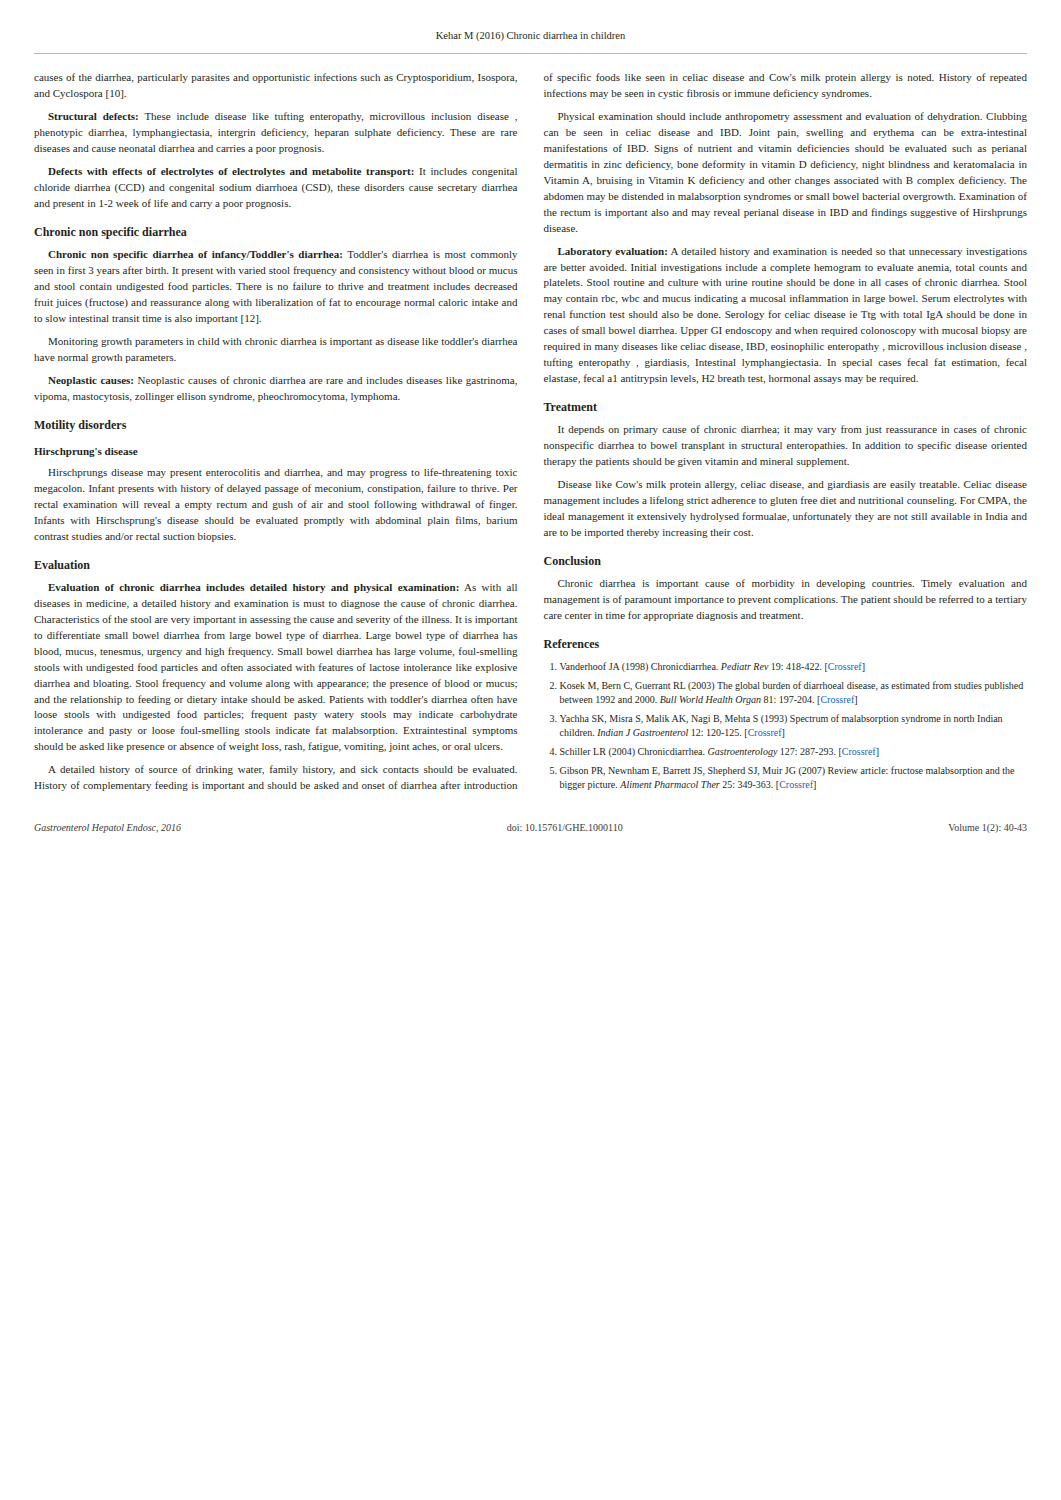Kehar M (2016) Chronic diarrhea in children
causes of the diarrhea, particularly parasites and opportunistic infections such as Cryptosporidium, Isospora, and Cyclospora [10].
Structural defects: These include disease like tufting enteropathy, microvillous inclusion disease , phenotypic diarrhea, lymphangiectasia, intergrin deficiency, heparan sulphate deficiency. These are rare diseases and cause neonatal diarrhea and carries a poor prognosis.
Defects with effects of electrolytes of electrolytes and metabolite transport: It includes congenital chloride diarrhea (CCD) and congenital sodium diarrhoea (CSD), these disorders cause secretary diarrhea and present in 1-2 week of life and carry a poor prognosis.
Chronic non specific diarrhea
Chronic non specific diarrhea of infancy/Toddler's diarrhea: Toddler's diarrhea is most commonly seen in first 3 years after birth. It present with varied stool frequency and consistency without blood or mucus and stool contain undigested food particles. There is no failure to thrive and treatment includes decreased fruit juices (fructose) and reassurance along with liberalization of fat to encourage normal caloric intake and to slow intestinal transit time is also important [12].
Monitoring growth parameters in child with chronic diarrhea is important as disease like toddler's diarrhea have normal growth parameters.
Neoplastic causes: Neoplastic causes of chronic diarrhea are rare and includes diseases like gastrinoma, vipoma, mastocytosis, zollinger ellison syndrome, pheochromocytoma, lymphoma.
Motility disorders
Hirschprung's disease
Hirschprungs disease may present enterocolitis and diarrhea, and may progress to life-threatening toxic megacolon. Infant presents with history of delayed passage of meconium, constipation, failure to thrive. Per rectal examination will reveal a empty rectum and gush of air and stool following withdrawal of finger. Infants with Hirschsprung's disease should be evaluated promptly with abdominal plain films, barium contrast studies and/or rectal suction biopsies.
Evaluation
Evaluation of chronic diarrhea includes detailed history and physical examination: As with all diseases in medicine, a detailed history and examination is must to diagnose the cause of chronic diarrhea. Characteristics of the stool are very important in assessing the cause and severity of the illness. It is important to differentiate small bowel diarrhea from large bowel type of diarrhea. Large bowel type of diarrhea has blood, mucus, tenesmus, urgency and high frequency. Small bowel diarrhea has large volume, foul-smelling stools with undigested food particles and often associated with features of lactose intolerance like explosive diarrhea and bloating. Stool frequency and volume along with appearance; the presence of blood or mucus; and the relationship to feeding or dietary intake should be asked. Patients with toddler's diarrhea often have loose stools with undigested food particles; frequent pasty watery stools may indicate carbohydrate intolerance and pasty or loose foul-smelling stools indicate fat malabsorption. Extraintestinal symptoms should be asked like presence or absence of weight loss, rash, fatigue, vomiting, joint aches, or oral ulcers.
A detailed history of source of drinking water, family history, and sick contacts should be evaluated. History of complementary feeding is important and should be asked and onset of diarrhea after introduction of specific foods like seen in celiac disease and Cow's milk protein allergy is noted. History of repeated infections may be seen in cystic fibrosis or immune deficiency syndromes.
Physical examination should include anthropometry assessment and evaluation of dehydration. Clubbing can be seen in celiac disease and IBD. Joint pain, swelling and erythema can be extra-intestinal manifestations of IBD. Signs of nutrient and vitamin deficiencies should be evaluated such as perianal dermatitis in zinc deficiency, bone deformity in vitamin D deficiency, night blindness and keratomalacia in Vitamin A, bruising in Vitamin K deficiency and other changes associated with B complex deficiency. The abdomen may be distended in malabsorption syndromes or small bowel bacterial overgrowth. Examination of the rectum is important also and may reveal perianal disease in IBD and findings suggestive of Hirshprungs disease.
Laboratory evaluation: A detailed history and examination is needed so that unnecessary investigations are better avoided. Initial investigations include a complete hemogram to evaluate anemia, total counts and platelets. Stool routine and culture with urine routine should be done in all cases of chronic diarrhea. Stool may contain rbc, wbc and mucus indicating a mucosal inflammation in large bowel. Serum electrolytes with renal function test should also be done. Serology for celiac disease ie Ttg with total IgA should be done in cases of small bowel diarrhea. Upper GI endoscopy and when required colonoscopy with mucosal biopsy are required in many diseases like celiac disease, IBD, eosinophilic enteropathy , microvillous inclusion disease , tufting enteropathy , giardiasis, Intestinal lymphangiectasia. In special cases fecal fat estimation, fecal elastase, fecal a1 antitrypsin levels, H2 breath test, hormonal assays may be required.
Treatment
It depends on primary cause of chronic diarrhea; it may vary from just reassurance in cases of chronic nonspecific diarrhea to bowel transplant in structural enteropathies. In addition to specific disease oriented therapy the patients should be given vitamin and mineral supplement.
Disease like Cow's milk protein allergy, celiac disease, and giardiasis are easily treatable. Celiac disease management includes a lifelong strict adherence to gluten free diet and nutritional counseling. For CMPA, the ideal management it extensively hydrolysed formualae, unfortunately they are not still available in India and are to be imported thereby increasing their cost.
Conclusion
Chronic diarrhea is important cause of morbidity in developing countries. Timely evaluation and management is of paramount importance to prevent complications. The patient should be referred to a tertiary care center in time for appropriate diagnosis and treatment.
References
Vanderhoof JA (1998) Chronicdiarrhea. Pediatr Rev 19: 418-422. [Crossref]
Kosek M, Bern C, Guerrant RL (2003) The global burden of diarrhoeal disease, as estimated from studies published between 1992 and 2000. Bull World Health Organ 81: 197-204. [Crossref]
Yachha SK, Misra S, Malik AK, Nagi B, Mehta S (1993) Spectrum of malabsorption syndrome in north Indian children. Indian J Gastroenterol 12: 120-125. [Crossref]
Schiller LR (2004) Chronicdiarrhea. Gastroenterology 127: 287-293. [Crossref]
Gibson PR, Newnham E, Barrett JS, Shepherd SJ, Muir JG (2007) Review article: fructose malabsorption and the bigger picture. Aliment Pharmacol Ther 25: 349-363. [Crossref]
Gastroenterol Hepatol Endosc, 2016
doi: 10.15761/GHE.1000110
Volume 1(2): 40-43